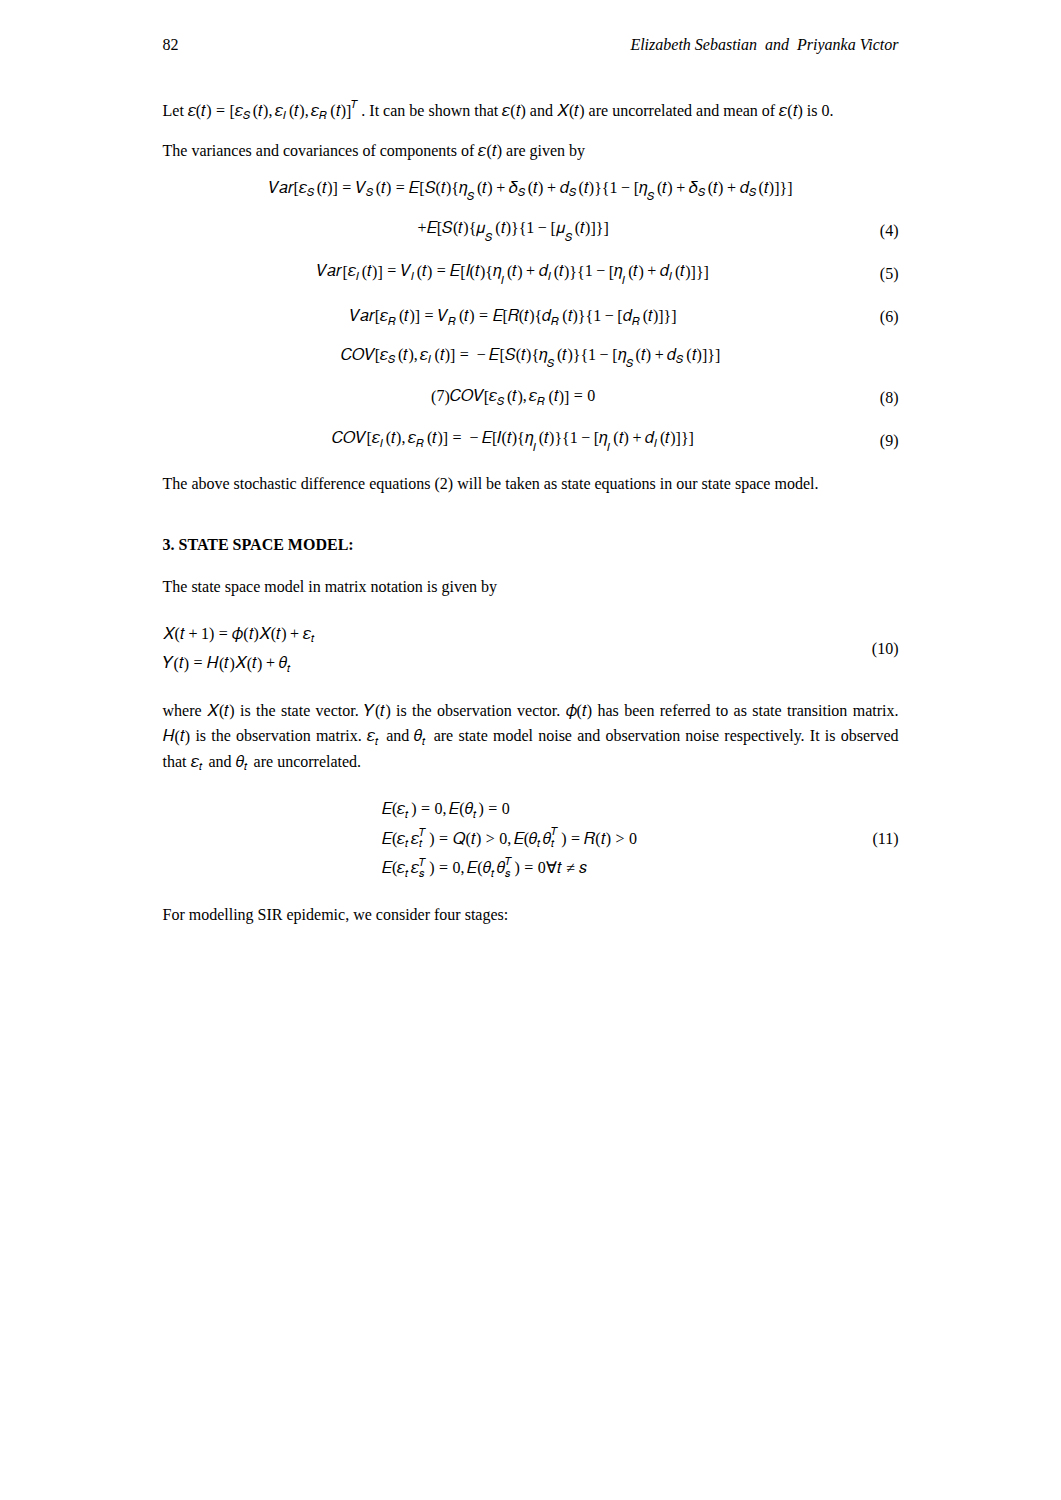82 Elizabeth Sebastian and Priyanka Victor
Let ε(t)= [ εS(t), εI(t), εR(t) ] T . It can be shown that ε(t) and X(t) are uncorrelated and mean of ε(t) is 0.
The variances and covariances of components of ε(t) are given by
Var [εS(t)] = VS(t) = E [ S(t) { ηS(t)+ δS(t)+ dS(t) } { 1− [ ηS(t)+ δS(t)+ dS(t) ] } ]
+E [ S(t) {μS(t)} {1− [μS(t)] } ]
(4)
Var [εI(t)] = VI(t) = E [ I(t) { ηI(t)+ dI(t) } { 1− [ ηI(t)+ dI(t) ] } ]
(5)
Var [εR(t)] = VR(t) = E [ R(t) {dR(t)} {1− [dR(t)] } ]
(6)
COV [ εS(t), εI(t) ] =−E [ S(t) {ηS(t)} {1− [ ηS(t)+ dS(t) ] } ]
(7) COV [ εS(t), εR(t) ] =0
(8)
COV [ εI(t), εR(t) ] =−E [ I(t) {ηI(t)} {1− [ ηI(t)+ dI(t) ] } ]
(9)
The above stochastic difference equations (2) will be taken as state equations in our state space model.
3. STATE SPACE MODEL:
The state space model in matrix notation is given by
X(t+1) = ϕ(t)X(t) +εt
Y(t) = H(t)X(t) +θt
(10)
where X(t) is the state vector. Y(t) is the observation vector. ϕ(t) has been referred to as state transition matrix. H(t) is the observation matrix. εt and θt are state model noise and observation noise respectively. It is observed that εt and θt are uncorrelated.
E(εt) =0, E(θt) =0
E( εt εtT ) =Q(t)>0, E( θt θtT ) =R(t)>0
E( εt εsT ) =0, E( θt θsT ) =0 ∀t≠s
(11)
For modelling SIR epidemic, we consider four stages: